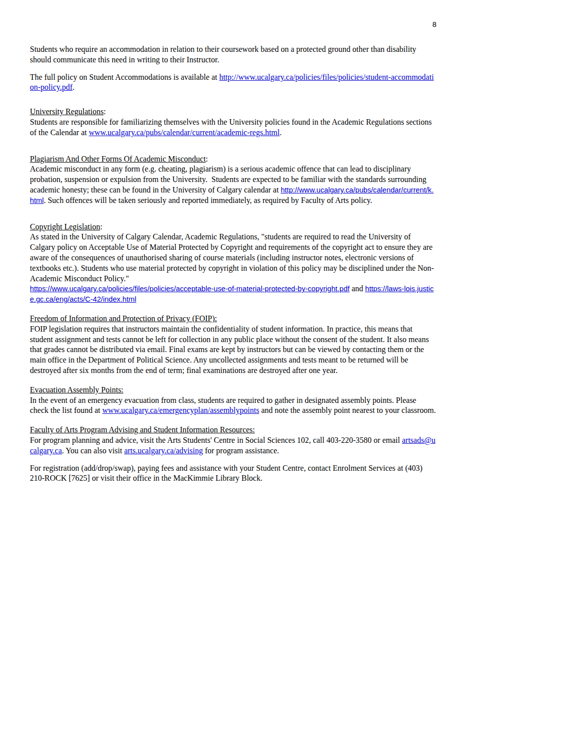8
Students who require an accommodation in relation to their coursework based on a protected ground other than disability should communicate this need in writing to their Instructor.
The full policy on Student Accommodations is available at http://www.ucalgary.ca/policies/files/policies/student-accommodation-policy.pdf.
University Regulations:
Students are responsible for familiarizing themselves with the University policies found in the Academic Regulations sections of the Calendar at www.ucalgary.ca/pubs/calendar/current/academic-regs.html.
Plagiarism And Other Forms Of Academic Misconduct:
Academic misconduct in any form (e.g. cheating, plagiarism) is a serious academic offence that can lead to disciplinary probation, suspension or expulsion from the University. Students are expected to be familiar with the standards surrounding academic honesty; these can be found in the University of Calgary calendar at http://www.ucalgary.ca/pubs/calendar/current/k.html. Such offences will be taken seriously and reported immediately, as required by Faculty of Arts policy.
Copyright Legislation:
As stated in the University of Calgary Calendar, Academic Regulations, "students are required to read the University of Calgary policy on Acceptable Use of Material Protected by Copyright and requirements of the copyright act to ensure they are aware of the consequences of unauthorised sharing of course materials (including instructor notes, electronic versions of textbooks etc.). Students who use material protected by copyright in violation of this policy may be disciplined under the Non-Academic Misconduct Policy."
https://www.ucalgary.ca/policies/files/policies/acceptable-use-of-material-protected-by-copyright.pdf and https://laws-lois.justice.gc.ca/eng/acts/C-42/index.html
Freedom of Information and Protection of Privacy (FOIP):
FOIP legislation requires that instructors maintain the confidentiality of student information. In practice, this means that student assignment and tests cannot be left for collection in any public place without the consent of the student. It also means that grades cannot be distributed via email. Final exams are kept by instructors but can be viewed by contacting them or the main office in the Department of Political Science. Any uncollected assignments and tests meant to be returned will be destroyed after six months from the end of term; final examinations are destroyed after one year.
Evacuation Assembly Points:
In the event of an emergency evacuation from class, students are required to gather in designated assembly points. Please check the list found at www.ucalgary.ca/emergencyplan/assemblypoints and note the assembly point nearest to your classroom.
Faculty of Arts Program Advising and Student Information Resources:
For program planning and advice, visit the Arts Students' Centre in Social Sciences 102, call 403-220-3580 or email artsads@ucalgary.ca. You can also visit arts.ucalgary.ca/advising for program assistance.
For registration (add/drop/swap), paying fees and assistance with your Student Centre, contact Enrolment Services at (403) 210-ROCK [7625] or visit their office in the MacKimmie Library Block.